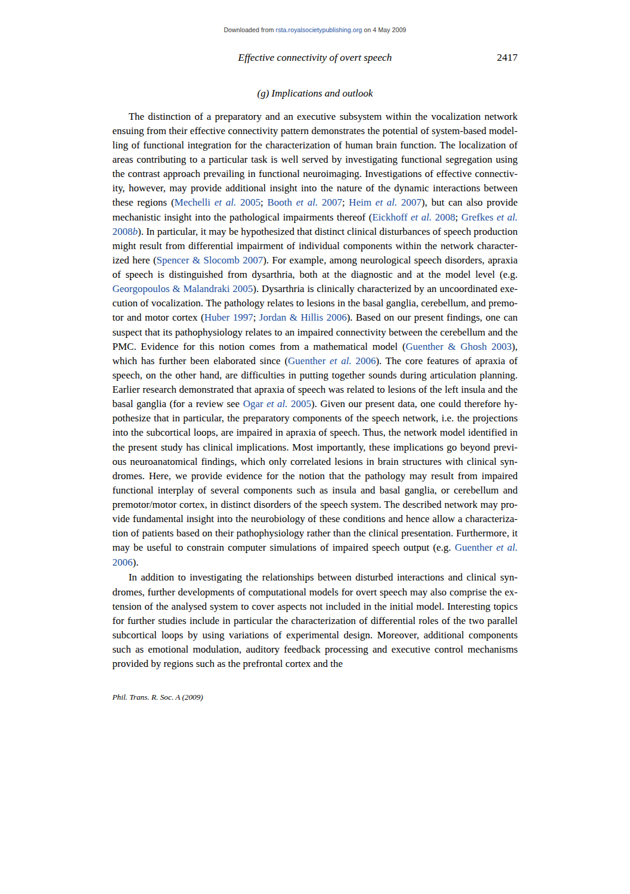Downloaded from rsta.royalsocietypublishing.org on 4 May 2009
Effective connectivity of overt speech
2417
(g) Implications and outlook
The distinction of a preparatory and an executive subsystem within the vocalization network ensuing from their effective connectivity pattern demonstrates the potential of system-based modelling of functional integration for the characterization of human brain function. The localization of areas contributing to a particular task is well served by investigating functional segregation using the contrast approach prevailing in functional neuroimaging. Investigations of effective connectivity, however, may provide additional insight into the nature of the dynamic interactions between these regions (Mechelli et al. 2005; Booth et al. 2007; Heim et al. 2007), but can also provide mechanistic insight into the pathological impairments thereof (Eickhoff et al. 2008; Grefkes et al. 2008b). In particular, it may be hypothesized that distinct clinical disturbances of speech production might result from differential impairment of individual components within the network characterized here (Spencer & Slocomb 2007). For example, among neurological speech disorders, apraxia of speech is distinguished from dysarthria, both at the diagnostic and at the model level (e.g. Georgopoulos & Malandraki 2005). Dysarthria is clinically characterized by an uncoordinated execution of vocalization. The pathology relates to lesions in the basal ganglia, cerebellum, and premotor and motor cortex (Huber 1997; Jordan & Hillis 2006). Based on our present findings, one can suspect that its pathophysiology relates to an impaired connectivity between the cerebellum and the PMC. Evidence for this notion comes from a mathematical model (Guenther & Ghosh 2003), which has further been elaborated since (Guenther et al. 2006). The core features of apraxia of speech, on the other hand, are difficulties in putting together sounds during articulation planning. Earlier research demonstrated that apraxia of speech was related to lesions of the left insula and the basal ganglia (for a review see Ogar et al. 2005). Given our present data, one could therefore hypothesize that in particular, the preparatory components of the speech network, i.e. the projections into the subcortical loops, are impaired in apraxia of speech. Thus, the network model identified in the present study has clinical implications. Most importantly, these implications go beyond previous neuroanatomical findings, which only correlated lesions in brain structures with clinical syndromes. Here, we provide evidence for the notion that the pathology may result from impaired functional interplay of several components such as insula and basal ganglia, or cerebellum and premotor/motor cortex, in distinct disorders of the speech system. The described network may provide fundamental insight into the neurobiology of these conditions and hence allow a characterization of patients based on their pathophysiology rather than the clinical presentation. Furthermore, it may be useful to constrain computer simulations of impaired speech output (e.g. Guenther et al. 2006).
In addition to investigating the relationships between disturbed interactions and clinical syndromes, further developments of computational models for overt speech may also comprise the extension of the analysed system to cover aspects not included in the initial model. Interesting topics for further studies include in particular the characterization of differential roles of the two parallel subcortical loops by using variations of experimental design. Moreover, additional components such as emotional modulation, auditory feedback processing and executive control mechanisms provided by regions such as the prefrontal cortex and the
Phil. Trans. R. Soc. A (2009)